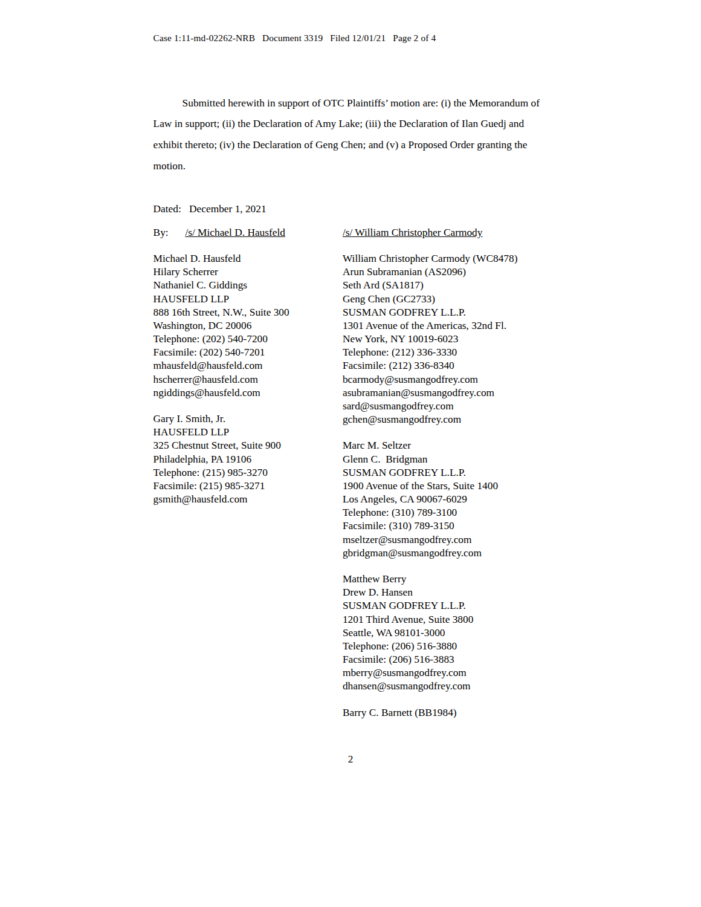Case 1:11-md-02262-NRB Document 3319 Filed 12/01/21 Page 2 of 4
Submitted herewith in support of OTC Plaintiffs’ motion are: (i) the Memorandum of Law in support; (ii) the Declaration of Amy Lake; (iii) the Declaration of Ilan Guedj and exhibit thereto; (iv) the Declaration of Geng Chen; and (v) a Proposed Order granting the motion.
Dated: December 1, 2021
| By: /s/ Michael D. Hausfeld Michael D. Hausfeld Hilary Scherrer Nathaniel C. Giddings HAUSFELD LLP 888 16th Street, N.W., Suite 300 Washington, DC 20006 Telephone: (202) 540-7200 Facsimile: (202) 540-7201 mhausfeld@hausfeld.com hscherrer@hausfeld.com ngiddings@hausfeld.com Gary I. Smith, Jr. HAUSFELD LLP 325 Chestnut Street, Suite 900 Philadelphia, PA 19106 Telephone: (215) 985-3270 Facsimile: (215) 985-3271 gsmith@hausfeld.com | /s/ William Christopher Carmody William Christopher Carmody (WC8478) Arun Subramanian (AS2096) Seth Ard (SA1817) Geng Chen (GC2733) SUSMAN GODFREY L.L.P. 1301 Avenue of the Americas, 32nd Fl. New York, NY 10019-6023 Telephone: (212) 336-3330 Facsimile: (212) 336-8340 bcarmody@susmangodfrey.com asubramanian@susmangodfrey.com sard@susmangodfrey.com gchen@susmangodfrey.com Marc M. Seltzer Glenn C. Bridgman SUSMAN GODFREY L.L.P. 1900 Avenue of the Stars, Suite 1400 Los Angeles, CA 90067-6029 Telephone: (310) 789-3100 Facsimile: (310) 789-3150 mseltzer@susmangodfrey.com gbridgman@susmangodfrey.com Matthew Berry Drew D. Hansen SUSMAN GODFREY L.L.P. 1201 Third Avenue, Suite 3800 Seattle, WA 98101-3000 Telephone: (206) 516-3880 Facsimile: (206) 516-3883 mberry@susmangodfrey.com dhansen@susmangodfrey.com Barry C. Barnett (BB1984) |
2